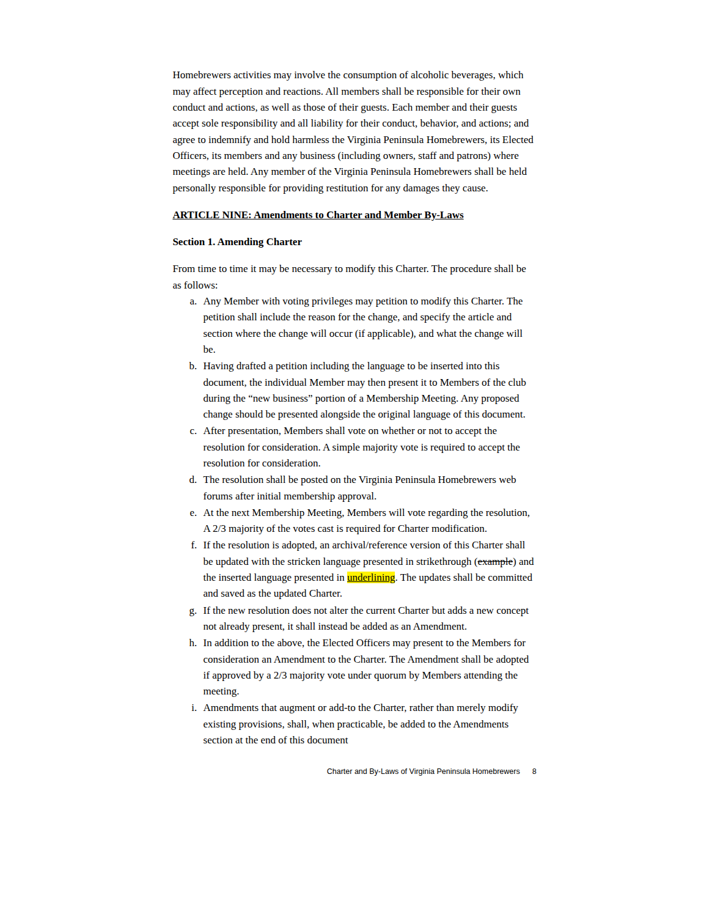Homebrewers activities may involve the consumption of alcoholic beverages, which may affect perception and reactions. All members shall be responsible for their own conduct and actions, as well as those of their guests. Each member and their guests accept sole responsibility and all liability for their conduct, behavior, and actions; and agree to indemnify and hold harmless the Virginia Peninsula Homebrewers, its Elected Officers, its members and any business (including owners, staff and patrons) where meetings are held. Any member of the Virginia Peninsula Homebrewers shall be held personally responsible for providing restitution for any damages they cause.
ARTICLE NINE: Amendments to Charter and Member By-Laws
Section 1. Amending Charter
From time to time it may be necessary to modify this Charter. The procedure shall be as follows:
Any Member with voting privileges may petition to modify this Charter. The petition shall include the reason for the change, and specify the article and section where the change will occur (if applicable), and what the change will be.
Having drafted a petition including the language to be inserted into this document, the individual Member may then present it to Members of the club during the “new business” portion of a Membership Meeting. Any proposed change should be presented alongside the original language of this document.
After presentation, Members shall vote on whether or not to accept the resolution for consideration. A simple majority vote is required to accept the resolution for consideration.
The resolution shall be posted on the Virginia Peninsula Homebrewers web forums after initial membership approval.
At the next Membership Meeting, Members will vote regarding the resolution, A 2/3 majority of the votes cast is required for Charter modification.
If the resolution is adopted, an archival/reference version of this Charter shall be updated with the stricken language presented in strikethrough (example) and the inserted language presented in underlining. The updates shall be committed and saved as the updated Charter.
If the new resolution does not alter the current Charter but adds a new concept not already present, it shall instead be added as an Amendment.
In addition to the above, the Elected Officers may present to the Members for consideration an Amendment to the Charter. The Amendment shall be adopted if approved by a 2/3 majority vote under quorum by Members attending the meeting.
Amendments that augment or add-to the Charter, rather than merely modify existing provisions, shall, when practicable, be added to the Amendments section at the end of this document
Charter and By-Laws of Virginia Peninsula Homebrewers8